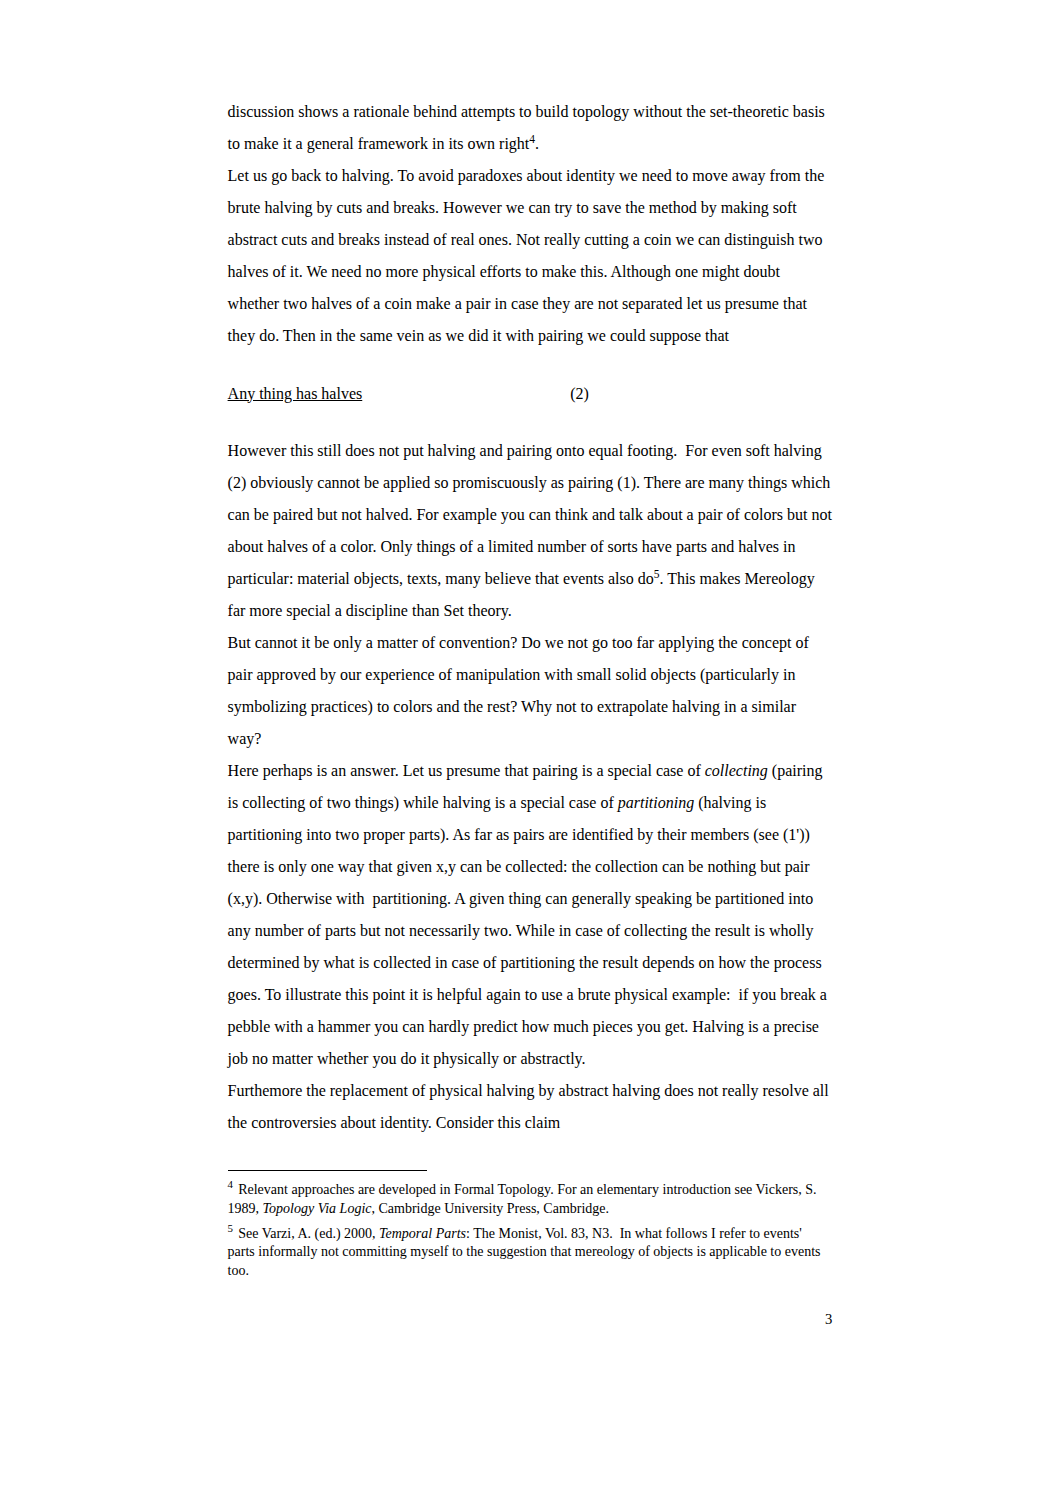discussion shows a rationale behind attempts to build topology without the set-theoretic basis to make it a general framework in its own right4.
Let us go back to halving. To avoid paradoxes about identity we need to move away from the brute halving by cuts and breaks. However we can try to save the method by making soft abstract cuts and breaks instead of real ones. Not really cutting a coin we can distinguish two halves of it. We need no more physical efforts to make this. Although one might doubt whether two halves of a coin make a pair in case they are not separated let us presume that they do. Then in the same vein as we did it with pairing we could suppose that
Any thing has halves (2)
However this still does not put halving and pairing onto equal footing. For even soft halving (2) obviously cannot be applied so promiscuously as pairing (1). There are many things which can be paired but not halved. For example you can think and talk about a pair of colors but not about halves of a color. Only things of a limited number of sorts have parts and halves in particular: material objects, texts, many believe that events also do5. This makes Mereology far more special a discipline than Set theory.
But cannot it be only a matter of convention? Do we not go too far applying the concept of pair approved by our experience of manipulation with small solid objects (particularly in symbolizing practices) to colors and the rest? Why not to extrapolate halving in a similar way?
Here perhaps is an answer. Let us presume that pairing is a special case of collecting (pairing is collecting of two things) while halving is a special case of partitioning (halving is partitioning into two proper parts). As far as pairs are identified by their members (see (1')) there is only one way that given x,y can be collected: the collection can be nothing but pair (x,y). Otherwise with partitioning. A given thing can generally speaking be partitioned into any number of parts but not necessarily two. While in case of collecting the result is wholly determined by what is collected in case of partitioning the result depends on how the process goes. To illustrate this point it is helpful again to use a brute physical example: if you break a pebble with a hammer you can hardly predict how much pieces you get. Halving is a precise job no matter whether you do it physically or abstractly.
Furthemore the replacement of physical halving by abstract halving does not really resolve all the controversies about identity. Consider this claim
4 Relevant approaches are developed in Formal Topology. For an elementary introduction see Vickers, S. 1989, Topology Via Logic, Cambridge University Press, Cambridge.
5 See Varzi, A. (ed.) 2000, Temporal Parts: The Monist, Vol. 83, N3. In what follows I refer to events' parts informally not committing myself to the suggestion that mereology of objects is applicable to events too.
3